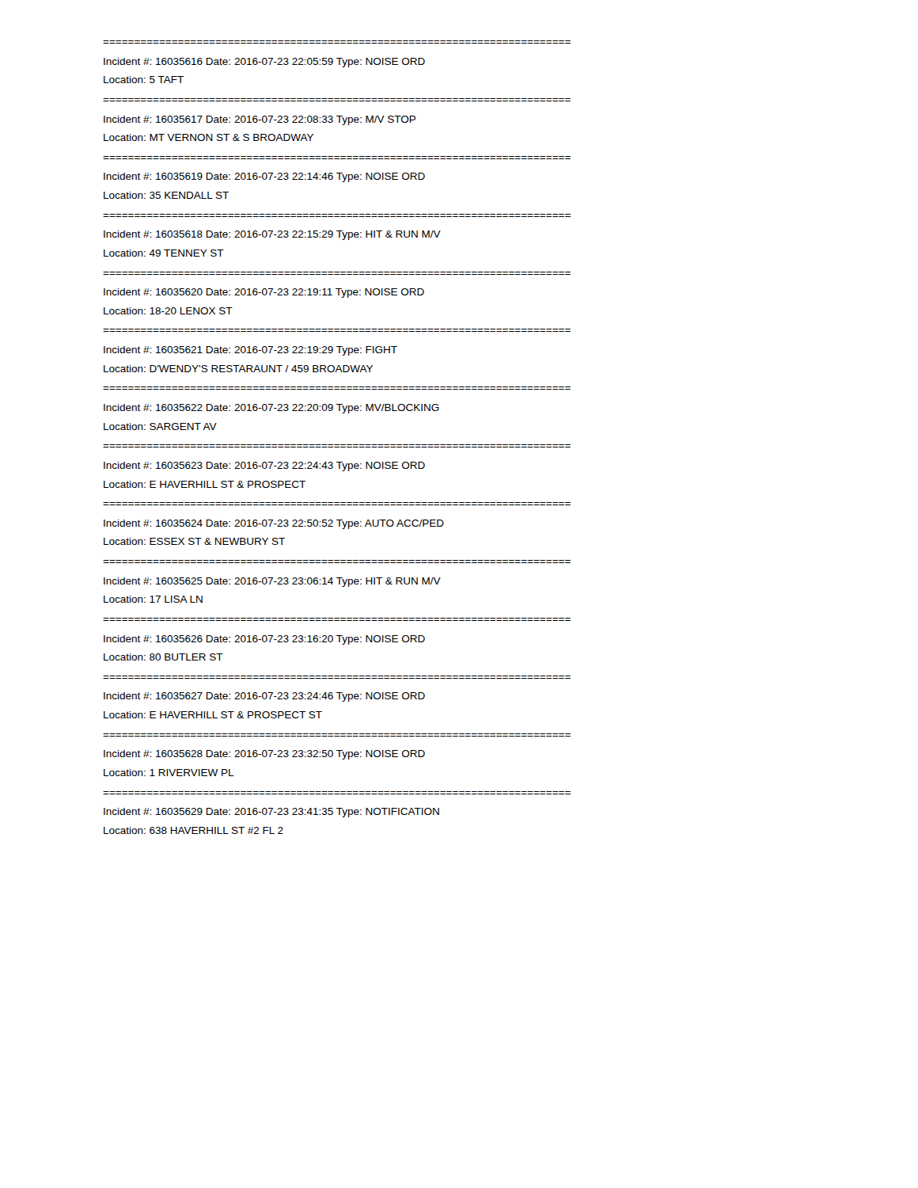===========================================================================
Incident #: 16035616 Date: 2016-07-23 22:05:59 Type: NOISE ORD
Location: 5 TAFT
===========================================================================
Incident #: 16035617 Date: 2016-07-23 22:08:33 Type: M/V STOP
Location: MT VERNON ST & S BROADWAY
===========================================================================
Incident #: 16035619 Date: 2016-07-23 22:14:46 Type: NOISE ORD
Location: 35 KENDALL ST
===========================================================================
Incident #: 16035618 Date: 2016-07-23 22:15:29 Type: HIT & RUN M/V
Location: 49 TENNEY ST
===========================================================================
Incident #: 16035620 Date: 2016-07-23 22:19:11 Type: NOISE ORD
Location: 18-20 LENOX ST
===========================================================================
Incident #: 16035621 Date: 2016-07-23 22:19:29 Type: FIGHT
Location: D'WENDY'S RESTARAUNT / 459 BROADWAY
===========================================================================
Incident #: 16035622 Date: 2016-07-23 22:20:09 Type: MV/BLOCKING
Location: SARGENT AV
===========================================================================
Incident #: 16035623 Date: 2016-07-23 22:24:43 Type: NOISE ORD
Location: E HAVERHILL ST & PROSPECT
===========================================================================
Incident #: 16035624 Date: 2016-07-23 22:50:52 Type: AUTO ACC/PED
Location: ESSEX ST & NEWBURY ST
===========================================================================
Incident #: 16035625 Date: 2016-07-23 23:06:14 Type: HIT & RUN M/V
Location: 17 LISA LN
===========================================================================
Incident #: 16035626 Date: 2016-07-23 23:16:20 Type: NOISE ORD
Location: 80 BUTLER ST
===========================================================================
Incident #: 16035627 Date: 2016-07-23 23:24:46 Type: NOISE ORD
Location: E HAVERHILL ST & PROSPECT ST
===========================================================================
Incident #: 16035628 Date: 2016-07-23 23:32:50 Type: NOISE ORD
Location: 1 RIVERVIEW PL
===========================================================================
Incident #: 16035629 Date: 2016-07-23 23:41:35 Type: NOTIFICATION
Location: 638 HAVERHILL ST #2 FL 2